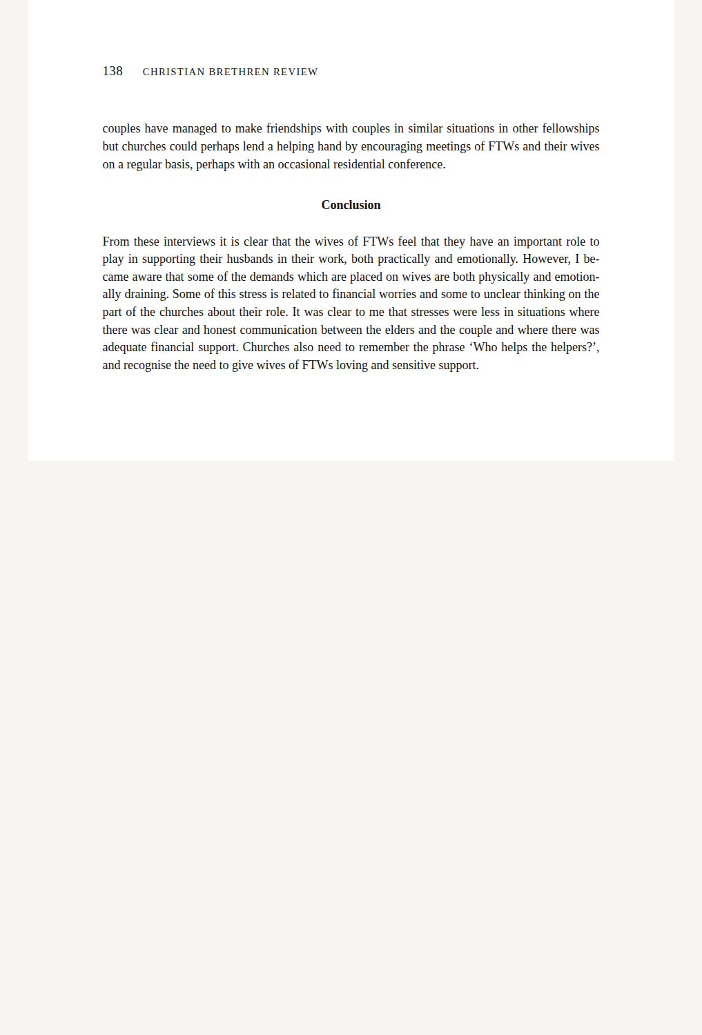138 Christian Brethren Review
couples have managed to make friendships with couples in similar situations in other fellowships but churches could perhaps lend a helping hand by encouraging meetings of FTWs and their wives on a regular basis, perhaps with an occasional residential conference.
Conclusion
From these interviews it is clear that the wives of FTWs feel that they have an important role to play in supporting their husbands in their work, both practically and emotionally. However, I became aware that some of the demands which are placed on wives are both physically and emotionally draining. Some of this stress is related to financial worries and some to unclear thinking on the part of the churches about their role. It was clear to me that stresses were less in situations where there was clear and honest communication between the elders and the couple and where there was adequate financial support. Churches also need to remember the phrase ‘Who helps the helpers?’, and recognise the need to give wives of FTWs loving and sensitive support.